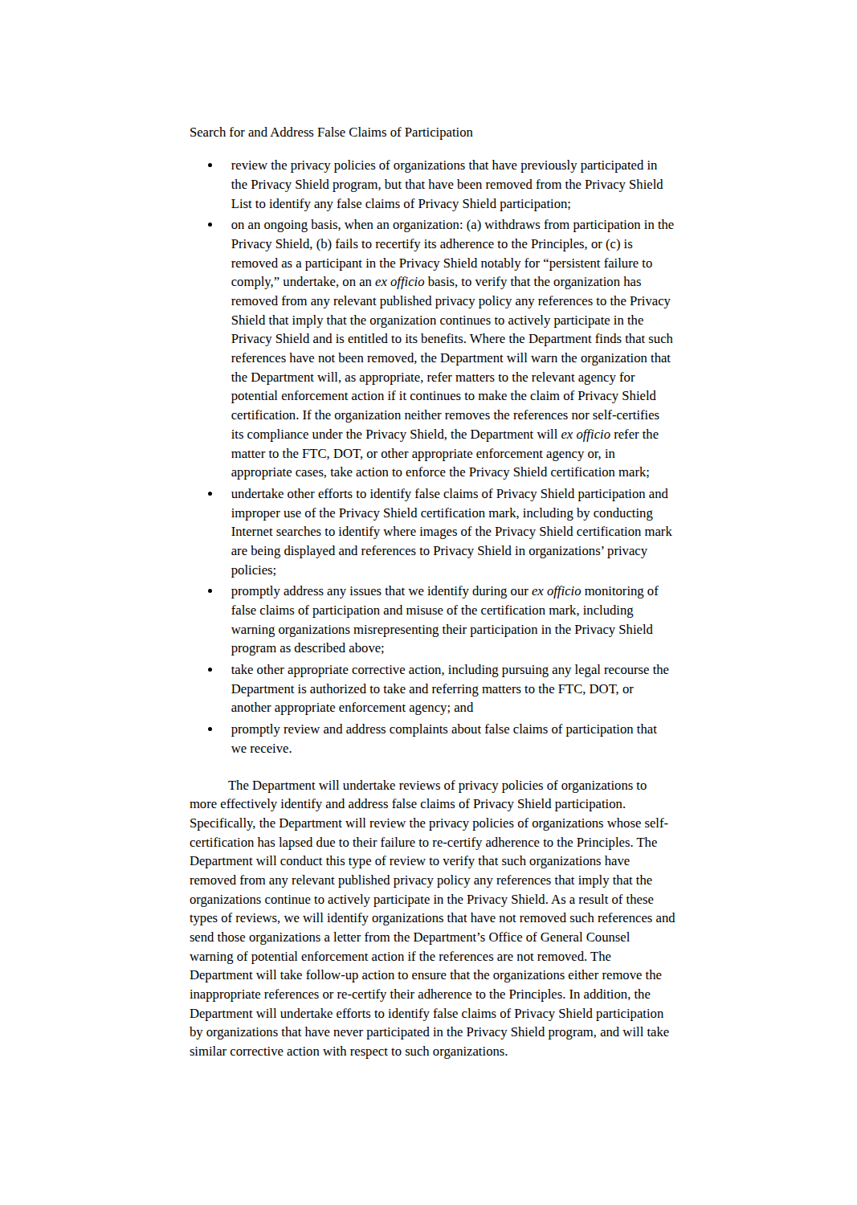Search for and Address False Claims of Participation
review the privacy policies of organizations that have previously participated in the Privacy Shield program, but that have been removed from the Privacy Shield List to identify any false claims of Privacy Shield participation;
on an ongoing basis, when an organization: (a) withdraws from participation in the Privacy Shield, (b) fails to recertify its adherence to the Principles, or (c) is removed as a participant in the Privacy Shield notably for “persistent failure to comply,” undertake, on an ex officio basis, to verify that the organization has removed from any relevant published privacy policy any references to the Privacy Shield that imply that the organization continues to actively participate in the Privacy Shield and is entitled to its benefits. Where the Department finds that such references have not been removed, the Department will warn the organization that the Department will, as appropriate, refer matters to the relevant agency for potential enforcement action if it continues to make the claim of Privacy Shield certification. If the organization neither removes the references nor self-certifies its compliance under the Privacy Shield, the Department will ex officio refer the matter to the FTC, DOT, or other appropriate enforcement agency or, in appropriate cases, take action to enforce the Privacy Shield certification mark;
undertake other efforts to identify false claims of Privacy Shield participation and improper use of the Privacy Shield certification mark, including by conducting Internet searches to identify where images of the Privacy Shield certification mark are being displayed and references to Privacy Shield in organizations’ privacy policies;
promptly address any issues that we identify during our ex officio monitoring of false claims of participation and misuse of the certification mark, including warning organizations misrepresenting their participation in the Privacy Shield program as described above;
take other appropriate corrective action, including pursuing any legal recourse the Department is authorized to take and referring matters to the FTC, DOT, or another appropriate enforcement agency; and
promptly review and address complaints about false claims of participation that we receive.
The Department will undertake reviews of privacy policies of organizations to more effectively identify and address false claims of Privacy Shield participation. Specifically, the Department will review the privacy policies of organizations whose self-certification has lapsed due to their failure to re-certify adherence to the Principles. The Department will conduct this type of review to verify that such organizations have removed from any relevant published privacy policy any references that imply that the organizations continue to actively participate in the Privacy Shield. As a result of these types of reviews, we will identify organizations that have not removed such references and send those organizations a letter from the Department’s Office of General Counsel warning of potential enforcement action if the references are not removed. The Department will take follow-up action to ensure that the organizations either remove the inappropriate references or re-certify their adherence to the Principles. In addition, the Department will undertake efforts to identify false claims of Privacy Shield participation by organizations that have never participated in the Privacy Shield program, and will take similar corrective action with respect to such organizations.